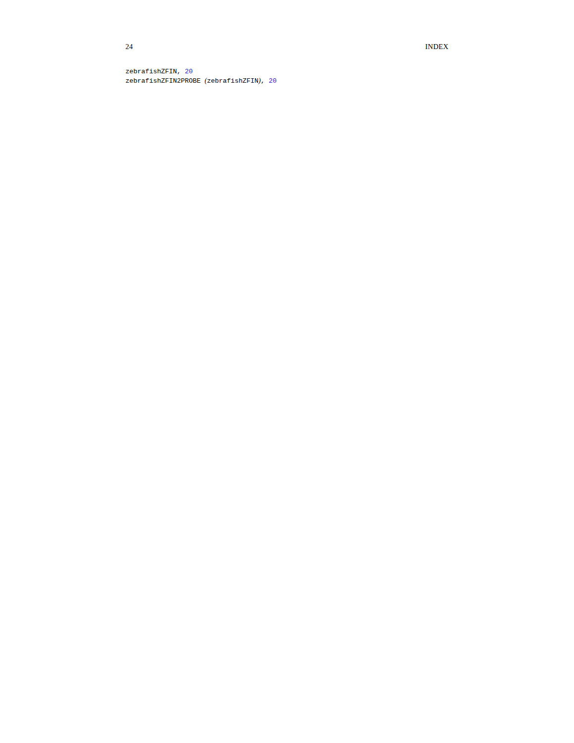24 INDEX
zebrafishZFIN, 20
zebrafishZFIN2PROBE (zebrafishZFIN), 20